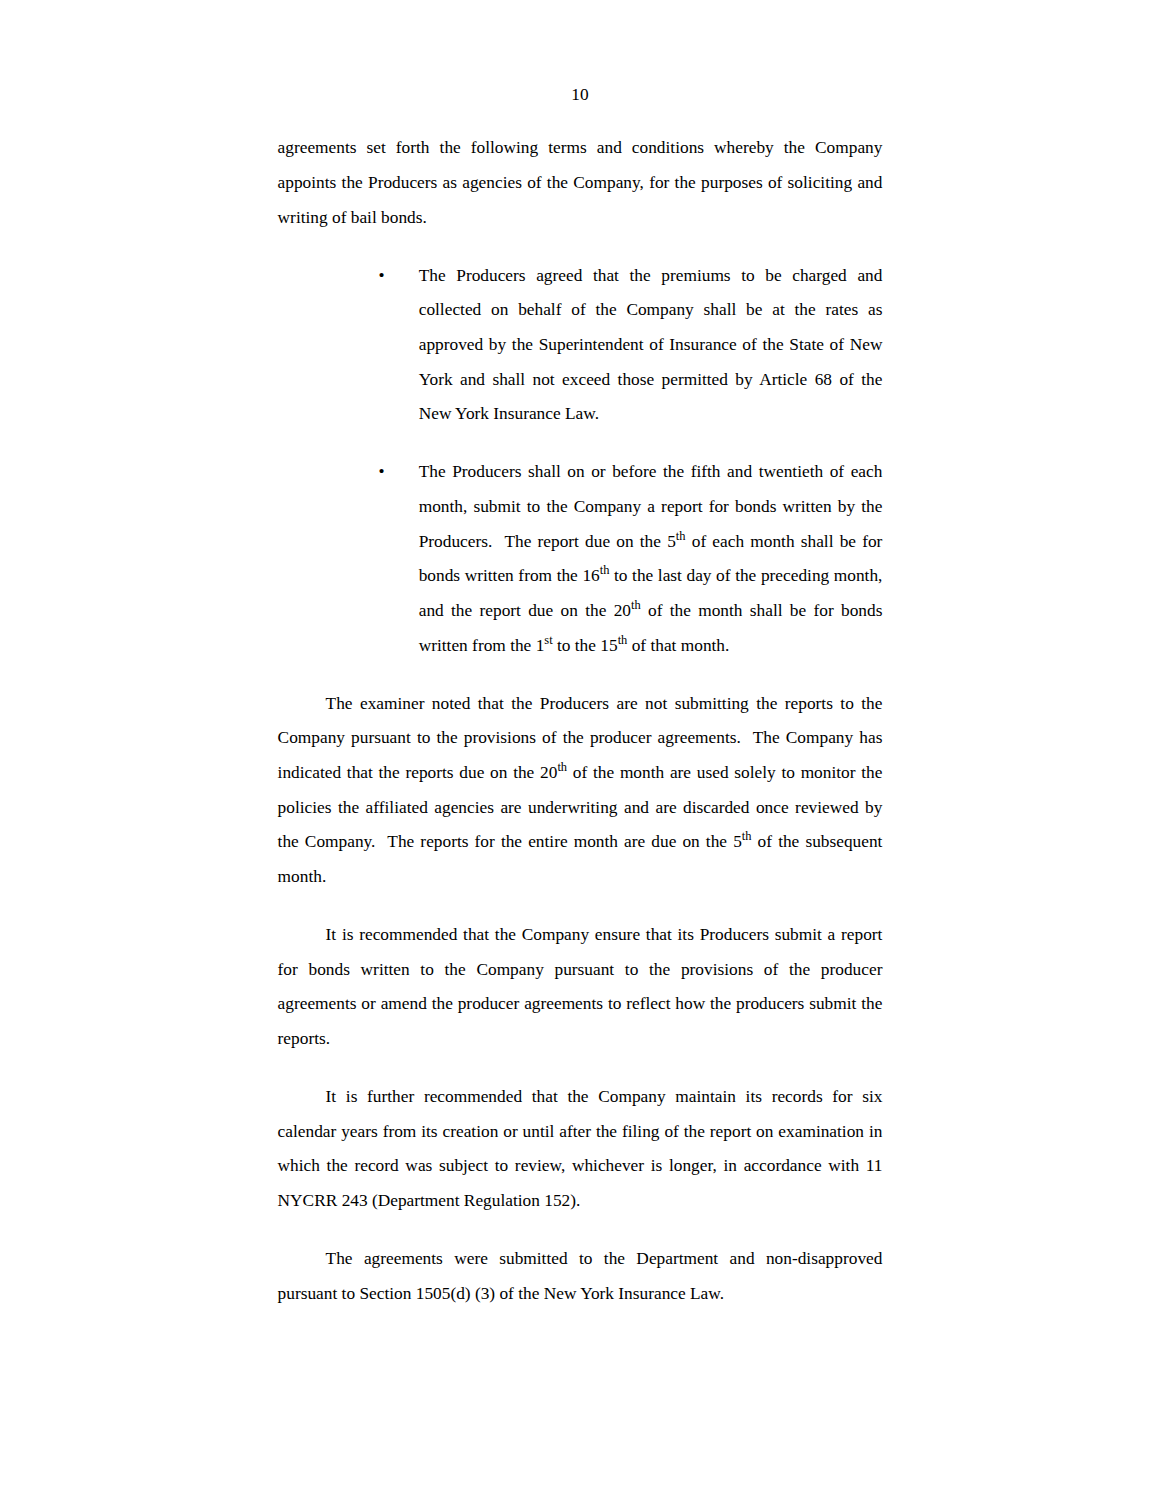10
agreements set forth the following terms and conditions whereby the Company appoints the Producers as agencies of the Company, for the purposes of soliciting and writing of bail bonds.
The Producers agreed that the premiums to be charged and collected on behalf of the Company shall be at the rates as approved by the Superintendent of Insurance of the State of New York and shall not exceed those permitted by Article 68 of the New York Insurance Law.
The Producers shall on or before the fifth and twentieth of each month, submit to the Company a report for bonds written by the Producers. The report due on the 5th of each month shall be for bonds written from the 16th to the last day of the preceding month, and the report due on the 20th of the month shall be for bonds written from the 1st to the 15th of that month.
The examiner noted that the Producers are not submitting the reports to the Company pursuant to the provisions of the producer agreements. The Company has indicated that the reports due on the 20th of the month are used solely to monitor the policies the affiliated agencies are underwriting and are discarded once reviewed by the Company. The reports for the entire month are due on the 5th of the subsequent month.
It is recommended that the Company ensure that its Producers submit a report for bonds written to the Company pursuant to the provisions of the producer agreements or amend the producer agreements to reflect how the producers submit the reports.
It is further recommended that the Company maintain its records for six calendar years from its creation or until after the filing of the report on examination in which the record was subject to review, whichever is longer, in accordance with 11 NYCRR 243 (Department Regulation 152).
The agreements were submitted to the Department and non-disapproved pursuant to Section 1505(d) (3) of the New York Insurance Law.